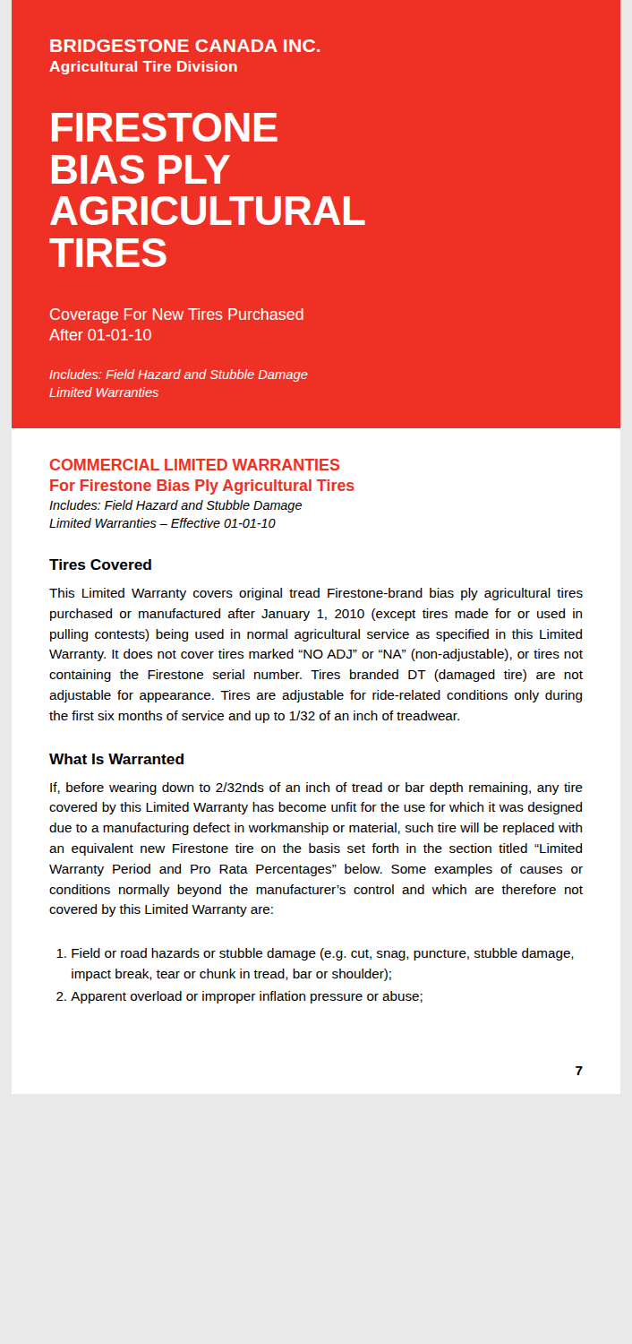BRIDGESTONE CANADA INC.Agricultural Tire Division
FIRESTONE
BIAS PLY
AGRICULTURAL
TIRES
Coverage For New Tires Purchased
After 01-01-10
Includes: Field Hazard and Stubble Damage
Limited Warranties
COMMERCIAL LIMITED WARRANTIESFor Firestone Bias Ply Agricultural Tires
Includes: Field Hazard and Stubble Damage
Limited Warranties – Effective 01-01-10
Tires Covered
This Limited Warranty covers original tread Firestone-brand bias ply agricultural tires purchased or manufactured after January 1, 2010 (except tires made for or used in pulling contests) being used in normal agricultural service as specified in this Limited Warranty. It does not cover tires marked “NO ADJ” or “NA” (non-adjustable), or tires not containing the Firestone serial number. Tires branded DT (damaged tire) are not adjustable for appearance. Tires are adjustable for ride-related conditions only during the first six months of service and up to 1/32 of an inch of treadwear.
What Is Warranted
If, before wearing down to 2/32nds of an inch of tread or bar depth remaining, any tire covered by this Limited Warranty has become unfit for the use for which it was designed due to a manufacturing defect in workmanship or material, such tire will be replaced with an equivalent new Firestone tire on the basis set forth in the section titled “Limited Warranty Period and Pro Rata Percentages” below. Some examples of causes or conditions normally beyond the manufacturer’s control and which are therefore not covered by this Limited Warranty are:
Field or road hazards or stubble damage (e.g. cut, snag, puncture, stubble damage, impact break, tear or chunk in tread, bar or shoulder);
Apparent overload or improper inflation pressure or abuse;
7